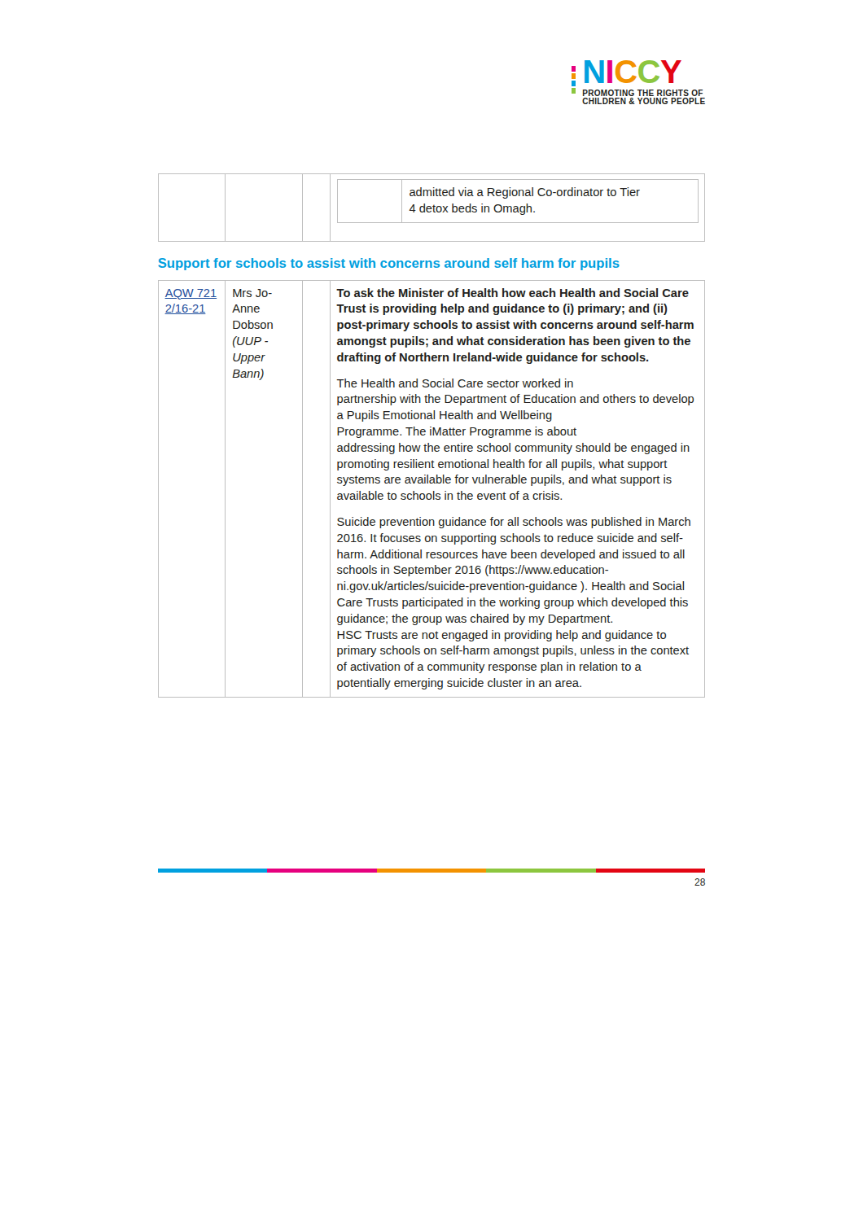NICCY
PROMOTING THE RIGHTS OF
CHILDREN & YOUNG PEOPLE
| | | | admitted via a Regional Co-ordinator to Tier 4 detox beds in Omagh. |
Support for schools to assist with concerns around self harm for pupils
| AQW 7212/16-21 | Mrs Jo-Anne Dobson (UUP - Upper Bann) | | To ask the Minister of Health how each Health and Social Care Trust is providing help and guidance to (i) primary; and (ii) post-primary schools to assist with concerns around self-harm amongst pupils; and what consideration has been given to the drafting of Northern Ireland-wide guidance for schools. The Health and Social Care sector worked in partnership with the Department of Education and others to develop a Pupils Emotional Health and Wellbeing Programme. The iMatter Programme is about addressing how the entire school community should be engaged in promoting resilient emotional health for all pupils, what support systems are available for vulnerable pupils, and what support is available to schools in the event of a crisis. Suicide prevention guidance for all schools was published in March 2016. It focuses on supporting schools to reduce suicide and self-harm. Additional resources have been developed and issued to all schools in September 2016 (https://www.education-ni.gov.uk/articles/suicide-prevention-guidance ). Health and Social Care Trusts participated in the working group which developed this guidance; the group was chaired by my Department. HSC Trusts are not engaged in providing help and guidance to primary schools on self-harm amongst pupils, unless in the context of activation of a community response plan in relation to a potentially emerging suicide cluster in an area. |
28